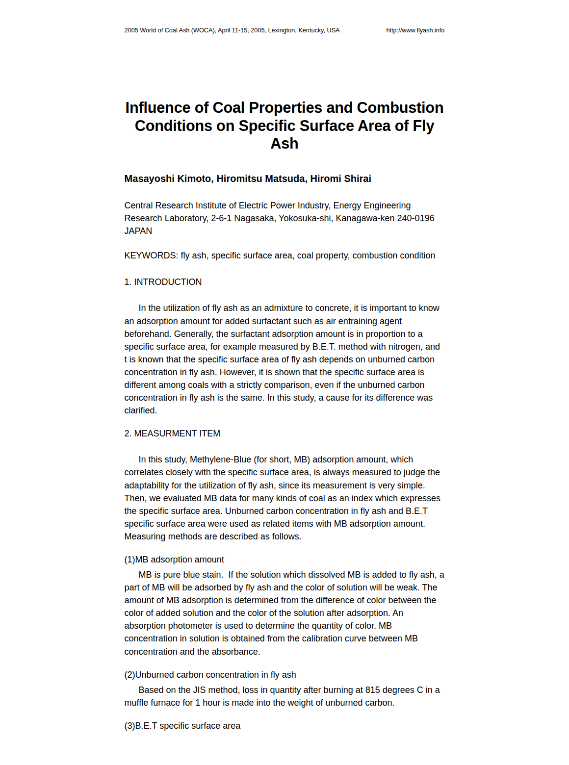2005 World of Coal Ash (WOCA), April 11-15, 2005, Lexington, Kentucky, USA http://www.flyash.info
Influence of Coal Properties and Combustion
Conditions on Specific Surface Area of Fly Ash
Masayoshi Kimoto, Hiromitsu Matsuda, Hiromi Shirai
Central Research Institute of Electric Power Industry, Energy Engineering Research Laboratory, 2-6-1 Nagasaka, Yokosuka-shi, Kanagawa-ken 240-0196 JAPAN
KEYWORDS: fly ash, specific surface area, coal property, combustion condition
1. INTRODUCTION
In the utilization of fly ash as an admixture to concrete, it is important to know an adsorption amount for added surfactant such as air entraining agent beforehand. Generally, the surfactant adsorption amount is in proportion to a specific surface area, for example measured by B.E.T. method with nitrogen, and t is known that the specific surface area of fly ash depends on unburned carbon concentration in fly ash. However, it is shown that the specific surface area is different among coals with a strictly comparison, even if the unburned carbon concentration in fly ash is the same. In this study, a cause for its difference was clarified.
2. MEASURMENT ITEM
In this study, Methylene-Blue (for short, MB) adsorption amount, which correlates closely with the specific surface area, is always measured to judge the adaptability for the utilization of fly ash, since its measurement is very simple. Then, we evaluated MB data for many kinds of coal as an index which expresses the specific surface area. Unburned carbon concentration in fly ash and B.E.T specific surface area were used as related items with MB adsorption amount. Measuring methods are described as follows.
(1)MB adsorption amount
MB is pure blue stain. If the solution which dissolved MB is added to fly ash, a part of MB will be adsorbed by fly ash and the color of solution will be weak. The amount of MB adsorption is determined from the difference of color between the color of added solution and the color of the solution after adsorption. An absorption photometer is used to determine the quantity of color. MB concentration in solution is obtained from the calibration curve between MB concentration and the absorbance.
(2)Unburned carbon concentration in fly ash
Based on the JIS method, loss in quantity after burning at 815 degrees C in a muffle furnace for 1 hour is made into the weight of unburned carbon.
(3)B.E.T specific surface area